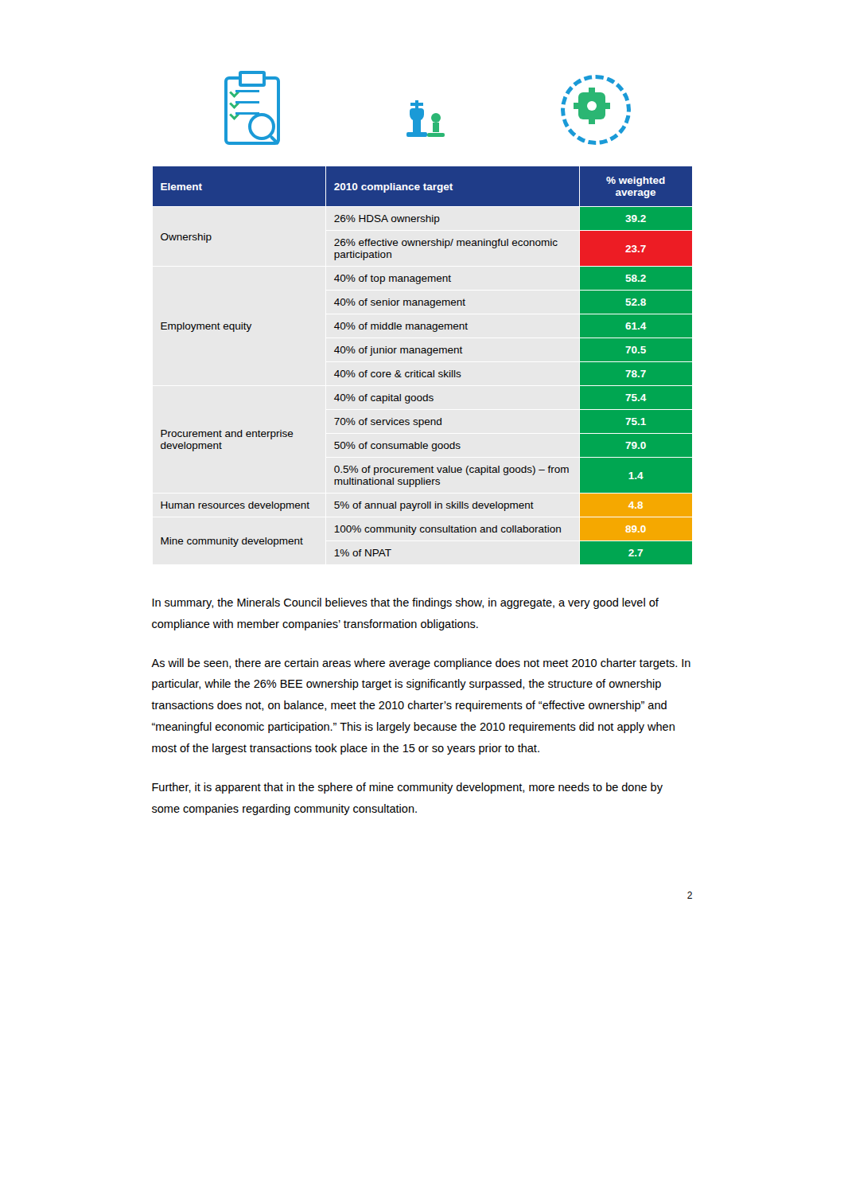| Element | 2010 compliance target | % weighted average |
| --- | --- | --- |
| Ownership | 26% HDSA ownership | 39.2 |
| 26% effective ownership/ meaningful economic participation | 23.7 |
| Employment equity | 40% of top management | 58.2 |
| 40% of senior management | 52.8 |
| 40% of middle management | 61.4 |
| 40% of junior management | 70.5 |
| 40% of core & critical skills | 78.7 |
| Procurement and enterprise development | 40% of capital goods | 75.4 |
| 70% of services spend | 75.1 |
| 50% of consumable goods | 79.0 |
| 0.5% of procurement value (capital goods) – from multinational suppliers | 1.4 |
| Human resources development | 5% of annual payroll in skills development | 4.8 |
| Mine community development | 100% community consultation and collaboration | 89.0 |
| 1% of NPAT | 2.7 |
In summary, the Minerals Council believes that the findings show, in aggregate, a very good level of compliance with member companies’ transformation obligations.
As will be seen, there are certain areas where average compliance does not meet 2010 charter targets. In particular, while the 26% BEE ownership target is significantly surpassed, the structure of ownership transactions does not, on balance, meet the 2010 charter’s requirements of “effective ownership” and “meaningful economic participation.” This is largely because the 2010 requirements did not apply when most of the largest transactions took place in the 15 or so years prior to that.
Further, it is apparent that in the sphere of mine community development, more needs to be done by some companies regarding community consultation.
2